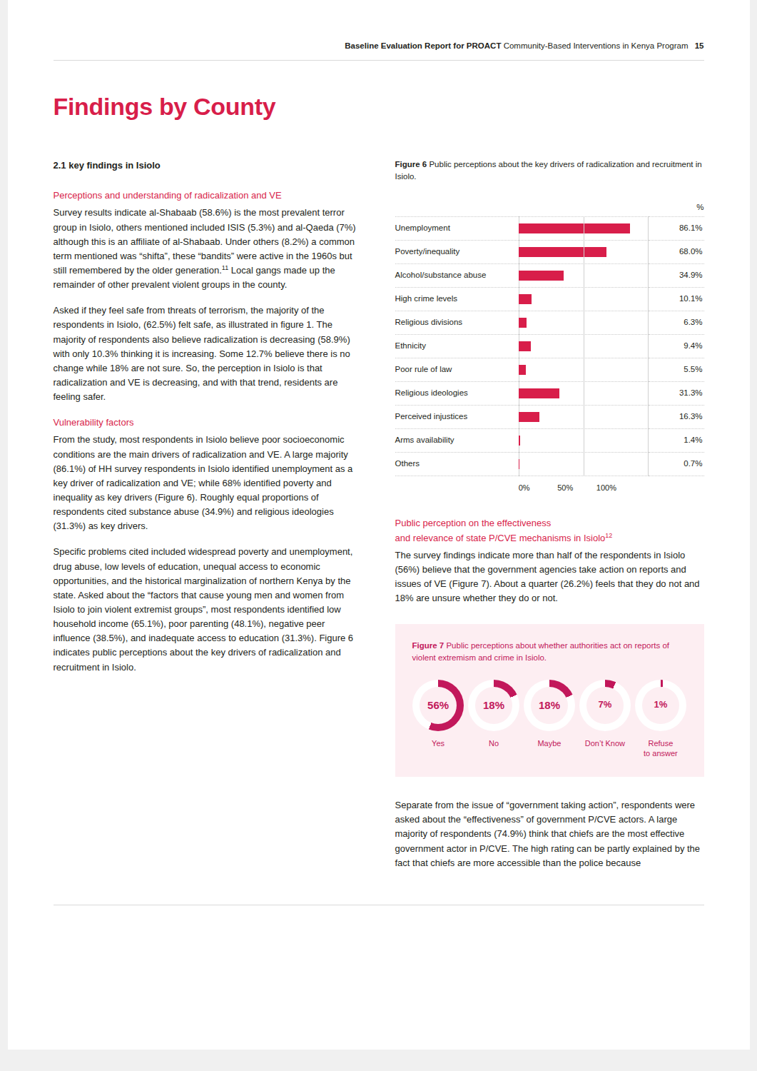Baseline Evaluation Report for PROACT Community-Based Interventions in Kenya Program 15
Findings by County
2.1 key findings in Isiolo
Perceptions and understanding of radicalization and VE
Survey results indicate al-Shabaab (58.6%) is the most prevalent terror group in Isiolo, others mentioned included ISIS (5.3%) and al-Qaeda (7%) although this is an affiliate of al-Shabaab. Under others (8.2%) a common term mentioned was “shifta”, these “bandits” were active in the 1960s but still remembered by the older generation.11 Local gangs made up the remainder of other prevalent violent groups in the county.
Asked if they feel safe from threats of terrorism, the majority of the respondents in Isiolo, (62.5%) felt safe, as illustrated in figure 1. The majority of respondents also believe radicalization is decreasing (58.9%) with only 10.3% thinking it is increasing. Some 12.7% believe there is no change while 18% are not sure. So, the perception in Isiolo is that radicalization and VE is decreasing, and with that trend, residents are feeling safer.
Vulnerability factors
From the study, most respondents in Isiolo believe poor socioeconomic conditions are the main drivers of radicalization and VE. A large majority (86.1%) of HH survey respondents in Isiolo identified unemployment as a key driver of radicalization and VE; while 68% identified poverty and inequality as key drivers (Figure 6). Roughly equal proportions of respondents cited substance abuse (34.9%) and religious ideologies (31.3%) as key drivers.
Specific problems cited included widespread poverty and unemployment, drug abuse, low levels of education, unequal access to economic opportunities, and the historical marginalization of northern Kenya by the state. Asked about the “factors that cause young men and women from Isiolo to join violent extremist groups”, most respondents identified low household income (65.1%), poor parenting (48.1%), negative peer influence (38.5%), and inadequate access to education (31.3%). Figure 6 indicates public perceptions about the key drivers of radicalization and recruitment in Isiolo.
Figure 6 Public perceptions about the key drivers of radicalization and recruitment in Isiolo.
%
| Unemployment | | 86.1% |
| Poverty/inequality | | 68.0% |
| Alcohol/substance abuse | | 34.9% |
| High crime levels | | 10.1% |
| Religious divisions | | 6.3% |
| Ethnicity | | 9.4% |
| Poor rule of law | | 5.5% |
| Religious ideologies | | 31.3% |
| Perceived injustices | | 16.3% |
| Arms availability | | 1.4% |
| Others | | 0.7% |
0% 50% 100%
Public perception on the effectiveness
and relevance of state P/CVE mechanisms in Isiolo12
The survey findings indicate more than half of the respondents in Isiolo (56%) believe that the government agencies take action on reports and issues of VE (Figure 7). About a quarter (26.2%) feels that they do not and 18% are unsure whether they do or not.
Figure 7 Public perceptions about whether authorities act on reports of violent extremism and crime in Isiolo.
56%
Yes
18%
No
18%
Maybe
7%
Don’t Know
1%
Refuse
to answer
Separate from the issue of “government taking action”, respondents were asked about the “effectiveness” of government P/CVE actors. A large majority of respondents (74.9%) think that chiefs are the most effective government actor in P/CVE. The high rating can be partly explained by the fact that chiefs are more accessible than the police because